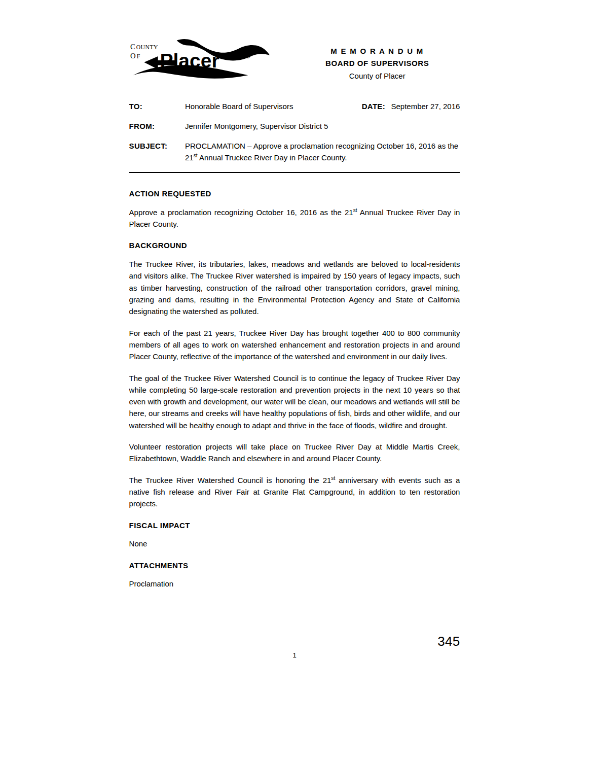C OUNTY O F Placer ®
M E M O R A N D U M
BOARD OF SUPERVISORS
County of Placer
TO:
Honorable Board of Supervisors DATE: September 27, 2016
FROM:
Jennifer Montgomery, Supervisor District 5
SUBJECT:
PROCLAMATION – Approve a proclamation recognizing October 16, 2016 as the 21st Annual Truckee River Day in Placer County.
ACTION REQUESTED
Approve a proclamation recognizing October 16, 2016 as the 21st Annual Truckee River Day in Placer County.
BACKGROUND
The Truckee River, its tributaries, lakes, meadows and wetlands are beloved to local-residents and visitors alike. The Truckee River watershed is impaired by 150 years of legacy impacts, such as timber harvesting, construction of the railroad other transportation corridors, gravel mining, grazing and dams, resulting in the Environmental Protection Agency and State of California designating the watershed as polluted.
For each of the past 21 years, Truckee River Day has brought together 400 to 800 community members of all ages to work on watershed enhancement and restoration projects in and around Placer County, reflective of the importance of the watershed and environment in our daily lives.
The goal of the Truckee River Watershed Council is to continue the legacy of Truckee River Day while completing 50 large-scale restoration and prevention projects in the next 10 years so that even with growth and development, our water will be clean, our meadows and wetlands will still be here, our streams and creeks will have healthy populations of fish, birds and other wildlife, and our watershed will be healthy enough to adapt and thrive in the face of floods, wildfire and drought.
Volunteer restoration projects will take place on Truckee River Day at Middle Martis Creek, Elizabethtown, Waddle Ranch and elsewhere in and around Placer County.
The Truckee River Watershed Council is honoring the 21st anniversary with events such as a native fish release and River Fair at Granite Flat Campground, in addition to ten restoration projects.
FISCAL IMPACT
None
ATTACHMENTS
Proclamation
345
1